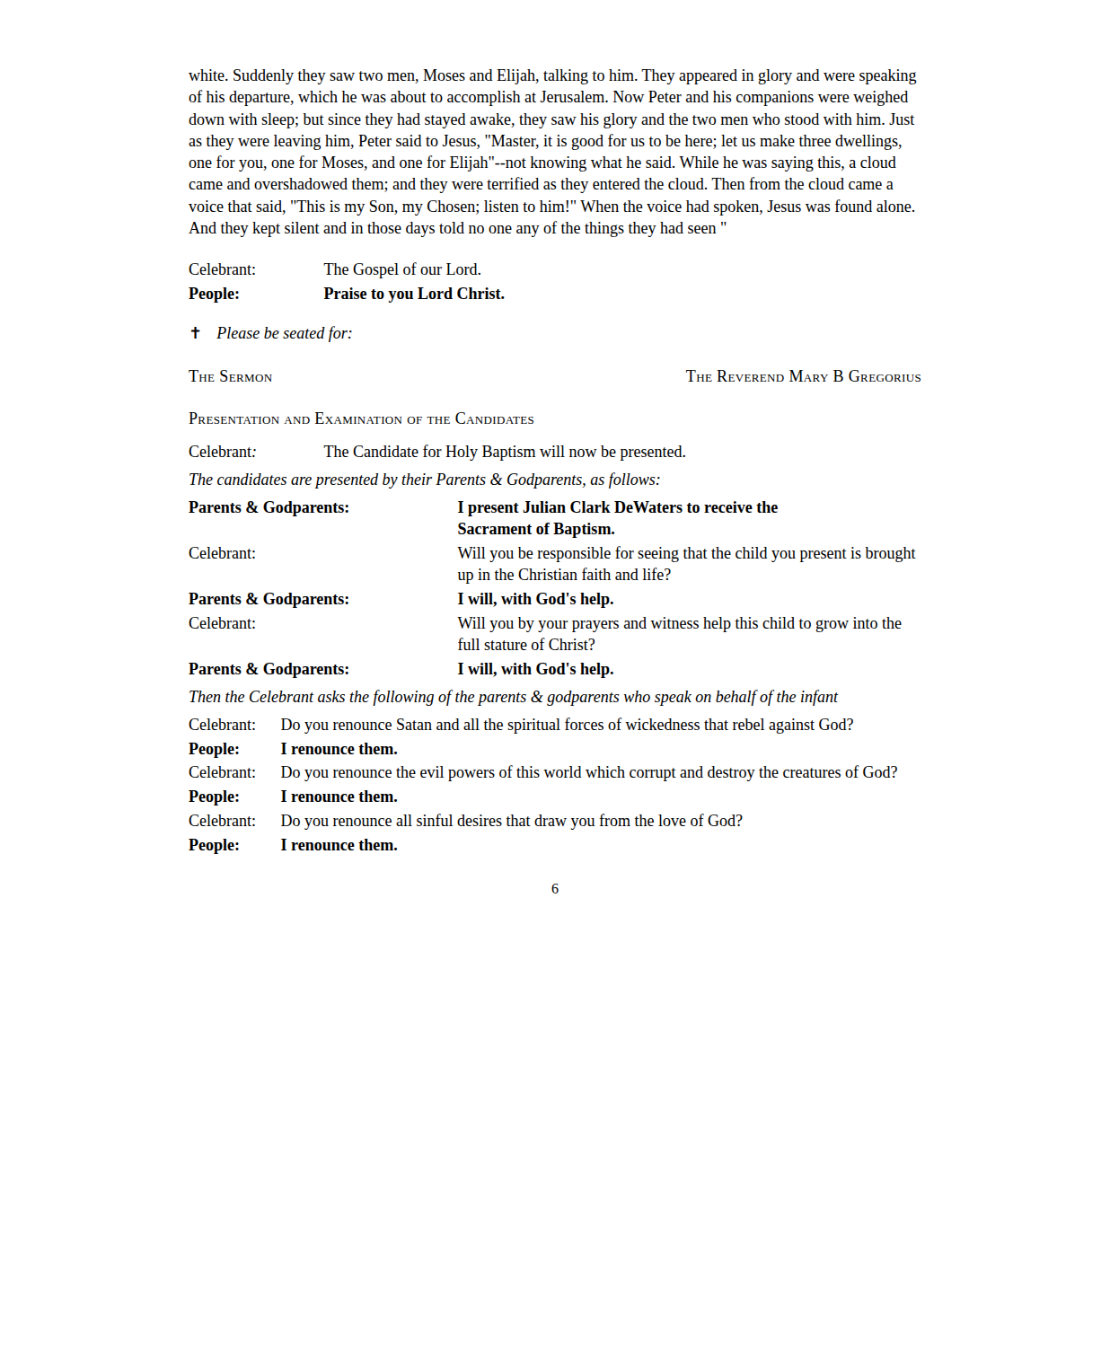white. Suddenly they saw two men, Moses and Elijah, talking to him. They appeared in glory and were speaking of his departure, which he was about to accomplish at Jerusalem. Now Peter and his companions were weighed down with sleep; but since they had stayed awake, they saw his glory and the two men who stood with him. Just as they were leaving him, Peter said to Jesus, "Master, it is good for us to be here; let us make three dwellings, one for you, one for Moses, and one for Elijah"--not knowing what he said. While he was saying this, a cloud came and overshadowed them; and they were terrified as they entered the cloud. Then from the cloud came a voice that said, "This is my Son, my Chosen; listen to him!" When the voice had spoken, Jesus was found alone. And they kept silent and in those days told no one any of the things they had seen "
Celebrant: The Gospel of our Lord.
People: Praise to you Lord Christ.
✝Please be seated for:
The Sermon The Reverend Mary B Gregorius
Presentation and Examination of the Candidates
Celebrant: The Candidate for Holy Baptism will now be presented.
The candidates are presented by their Parents & Godparents, as follows:
Parents & Godparents: I present Julian Clark DeWaters to receive the
Sacrament of Baptism.
Celebrant: Will you be responsible for seeing that the child you present is brought up in the Christian faith and life?
Parents & Godparents: I will, with God's help.
Celebrant: Will you by your prayers and witness help this child to grow into the full stature of Christ?
Parents & Godparents: I will, with God's help.
Then the Celebrant asks the following of the parents & godparents who speak on behalf of the infant
Celebrant: Do you renounce Satan and all the spiritual forces of wickedness that rebel against God?
People: I renounce them.
Celebrant: Do you renounce the evil powers of this world which corrupt and destroy the creatures of God?
People: I renounce them.
Celebrant: Do you renounce all sinful desires that draw you from the love of God?
People: I renounce them.
6